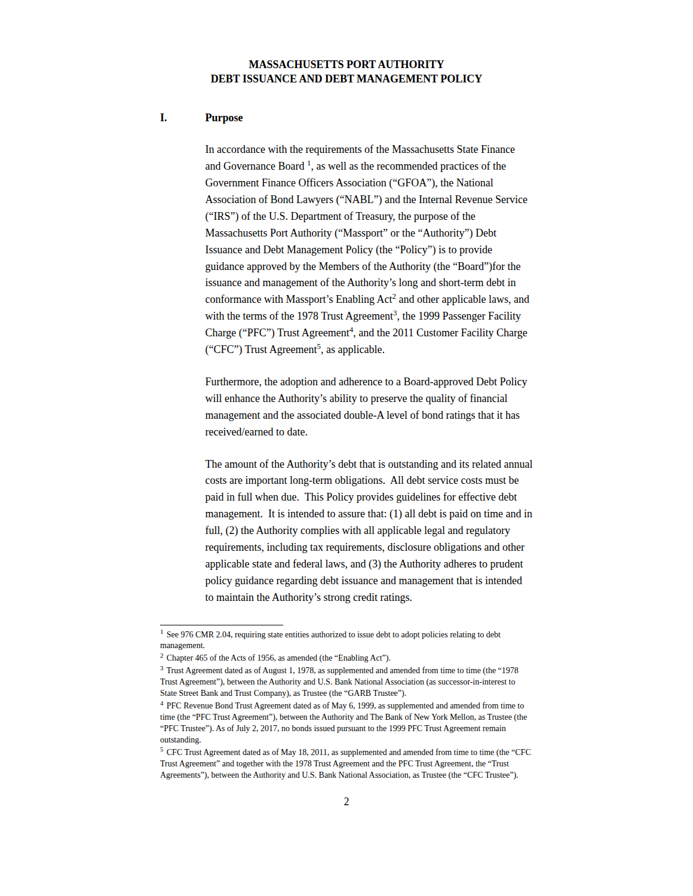Massachusetts Port Authority
Debt Issuance and Debt Management Policy
I. Purpose
In accordance with the requirements of the Massachusetts State Finance and Governance Board 1, as well as the recommended practices of the Government Finance Officers Association (“GFOA”), the National Association of Bond Lawyers (“NABL”) and the Internal Revenue Service (“IRS”) of the U.S. Department of Treasury, the purpose of the Massachusetts Port Authority (“Massport” or the “Authority”) Debt Issuance and Debt Management Policy (the “Policy”) is to provide guidance approved by the Members of the Authority (the “Board”)for the issuance and management of the Authority’s long and short-term debt in conformance with Massport’s Enabling Act2 and other applicable laws, and with the terms of the 1978 Trust Agreement3, the 1999 Passenger Facility Charge (“PFC”) Trust Agreement4, and the 2011 Customer Facility Charge (“CFC”) Trust Agreement5, as applicable.
Furthermore, the adoption and adherence to a Board-approved Debt Policy will enhance the Authority’s ability to preserve the quality of financial management and the associated double-A level of bond ratings that it has received/earned to date.
The amount of the Authority’s debt that is outstanding and its related annual costs are important long-term obligations. All debt service costs must be paid in full when due. This Policy provides guidelines for effective debt management. It is intended to assure that: (1) all debt is paid on time and in full, (2) the Authority complies with all applicable legal and regulatory requirements, including tax requirements, disclosure obligations and other applicable state and federal laws, and (3) the Authority adheres to prudent policy guidance regarding debt issuance and management that is intended to maintain the Authority’s strong credit ratings.
1 See 976 CMR 2.04, requiring state entities authorized to issue debt to adopt policies relating to debt management.
2 Chapter 465 of the Acts of 1956, as amended (the “Enabling Act”).
3 Trust Agreement dated as of August 1, 1978, as supplemented and amended from time to time (the “1978 Trust Agreement”), between the Authority and U.S. Bank National Association (as successor-in-interest to State Street Bank and Trust Company), as Trustee (the “GARB Trustee”).
4 PFC Revenue Bond Trust Agreement dated as of May 6, 1999, as supplemented and amended from time to time (the “PFC Trust Agreement”), between the Authority and The Bank of New York Mellon, as Trustee (the “PFC Trustee”). As of July 2, 2017, no bonds issued pursuant to the 1999 PFC Trust Agreement remain outstanding.
5 CFC Trust Agreement dated as of May 18, 2011, as supplemented and amended from time to time (the “CFC Trust Agreement” and together with the 1978 Trust Agreement and the PFC Trust Agreement, the “Trust Agreements”), between the Authority and U.S. Bank National Association, as Trustee (the “CFC Trustee”).
2